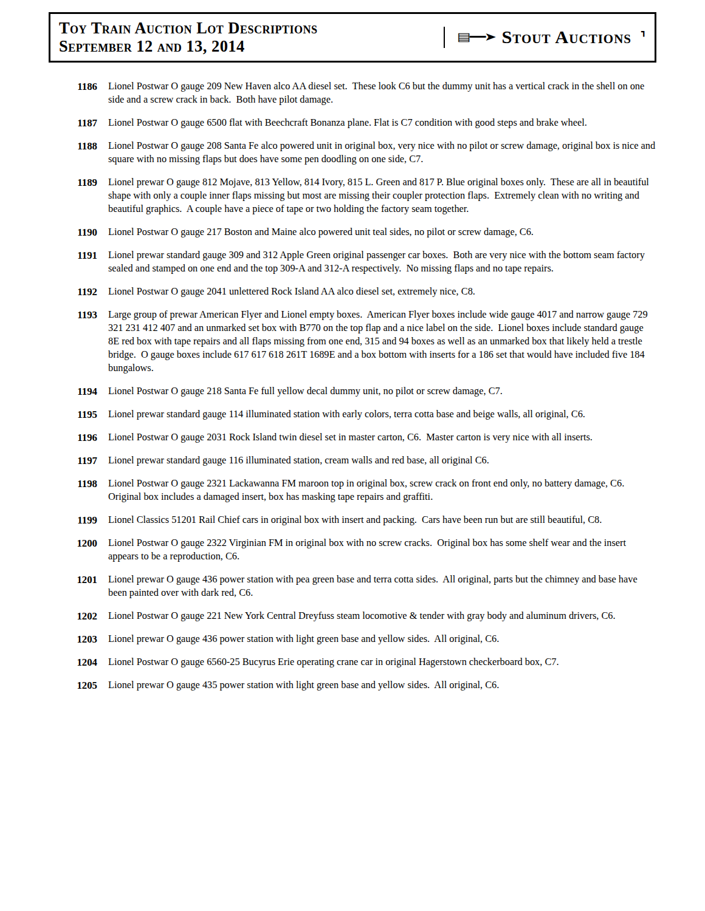Toy Train Auction Lot Descriptions
September 12 and 13, 2014
▤━━➤ Stout Auctions ┓
1186 Lionel Postwar O gauge 209 New Haven alco AA diesel set. These look C6 but the dummy unit has a vertical crack in the shell on one side and a screw crack in back. Both have pilot damage.
1187 Lionel Postwar O gauge 6500 flat with Beechcraft Bonanza plane. Flat is C7 condition with good steps and brake wheel.
1188 Lionel Postwar O gauge 208 Santa Fe alco powered unit in original box, very nice with no pilot or screw damage, original box is nice and square with no missing flaps but does have some pen doodling on one side, C7.
1189 Lionel prewar O gauge 812 Mojave, 813 Yellow, 814 Ivory, 815 L. Green and 817 P. Blue original boxes only. These are all in beautiful shape with only a couple inner flaps missing but most are missing their coupler protection flaps. Extremely clean with no writing and beautiful graphics. A couple have a piece of tape or two holding the factory seam together.
1190 Lionel Postwar O gauge 217 Boston and Maine alco powered unit teal sides, no pilot or screw damage, C6.
1191 Lionel prewar standard gauge 309 and 312 Apple Green original passenger car boxes. Both are very nice with the bottom seam factory sealed and stamped on one end and the top 309-A and 312-A respectively. No missing flaps and no tape repairs.
1192 Lionel Postwar O gauge 2041 unlettered Rock Island AA alco diesel set, extremely nice, C8.
1193 Large group of prewar American Flyer and Lionel empty boxes. American Flyer boxes include wide gauge 4017 and narrow gauge 729 321 231 412 407 and an unmarked set box with B770 on the top flap and a nice label on the side. Lionel boxes include standard gauge 8E red box with tape repairs and all flaps missing from one end, 315 and 94 boxes as well as an unmarked box that likely held a trestle bridge. O gauge boxes include 617 617 618 261T 1689E and a box bottom with inserts for a 186 set that would have included five 184 bungalows.
1194 Lionel Postwar O gauge 218 Santa Fe full yellow decal dummy unit, no pilot or screw damage, C7.
1195 Lionel prewar standard gauge 114 illuminated station with early colors, terra cotta base and beige walls, all original, C6.
1196 Lionel Postwar O gauge 2031 Rock Island twin diesel set in master carton, C6. Master carton is very nice with all inserts.
1197 Lionel prewar standard gauge 116 illuminated station, cream walls and red base, all original C6.
1198 Lionel Postwar O gauge 2321 Lackawanna FM maroon top in original box, screw crack on front end only, no battery damage, C6. Original box includes a damaged insert, box has masking tape repairs and graffiti.
1199 Lionel Classics 51201 Rail Chief cars in original box with insert and packing. Cars have been run but are still beautiful, C8.
1200 Lionel Postwar O gauge 2322 Virginian FM in original box with no screw cracks. Original box has some shelf wear and the insert appears to be a reproduction, C6.
1201 Lionel prewar O gauge 436 power station with pea green base and terra cotta sides. All original, parts but the chimney and base have been painted over with dark red, C6.
1202 Lionel Postwar O gauge 221 New York Central Dreyfuss steam locomotive & tender with gray body and aluminum drivers, C6.
1203 Lionel prewar O gauge 436 power station with light green base and yellow sides. All original, C6.
1204 Lionel Postwar O gauge 6560-25 Bucyrus Erie operating crane car in original Hagerstown checkerboard box, C7.
1205 Lionel prewar O gauge 435 power station with light green base and yellow sides. All original, C6.